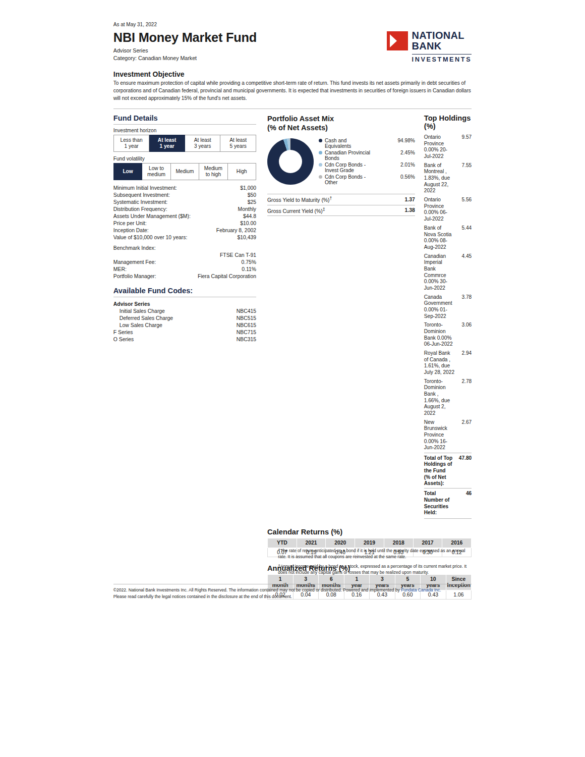As at May 31, 2022
NBI Money Market Fund
Advisor Series
Category: Canadian Money Market
NATIONAL BANK INVESTMENTS
Investment Objective
To ensure maximum protection of capital while providing a competitive short-term rate of return. This fund invests its net assets primarily in debt securities of corporations and of Canadian federal, provincial and municipal governments. It is expected that investments in securities of foreign issuers in Canadian dollars will not exceed approximately 15% of the fund's net assets.
Fund Details
Investment horizon
| Less than 1 year | At least 1 year | At least 3 years | At least 5 years |
Fund volatility
| Low | Low to medium | Medium | Medium to high | High |
| Minimum Initial Investment: | $1,000 |
| Subsequent Investment: | $50 |
| Systematic Investment: | $25 |
| Distribution Frequency: | Monthly |
| Assets Under Management ($M): | $44.8 |
| Price per Unit: | $10.00 |
| Inception Date: | February 8, 2002 |
| Value of $10,000 over 10 years: | $10,439 |
| Benchmark Index: |
| FTSE Can T-91 |
| Management Fee: | 0.75% |
| MER: | 0.11% |
| Portfolio Manager: | Fiera Capital Corporation |
Available Fund Codes:
| Advisor Series |
| Initial Sales Charge | NBC415 |
| Deferred Sales Charge | NBC515 |
| Low Sales Charge | NBC615 |
| F Series | NBC715 |
| O Series | NBC315 |
Portfolio Asset Mix
(% of Net Assets)
| | Cash and Equivalents | 94.98% |
| | Canadian Provincial Bonds | 2.45% |
| | Cdn Corp Bonds - Invest Grade | 2.01% |
| | Cdn Corp Bonds - Other | 0.56% |
| Gross Yield to Maturity (%) † | 1.37 |
| Gross Current Yield (%) ‡ | 1.38 |
Top Holdings (%)
| Ontario Province 0.00% 20-Jul-2022 | 9.57 |
| Bank of Montreal , 1.83%, due August 22, 2022 | 7.55 |
| Ontario Province 0.00% 06-Jul-2022 | 5.56 |
| Bank of Nova Scotia 0.00% 08-Aug-2022 | 5.44 |
| Canadian Imperial Bank Commrce 0.00% 30-Jun-2022 | 4.45 |
| Canada Government 0.00% 01-Sep-2022 | 3.78 |
| Toronto-Dominion Bank 0.00% 06-Jun-2022 | 3.06 |
| Royal Bank of Canada , 1.61%, due July 28, 2022 | 2.94 |
| Toronto-Dominion Bank , 1.66%, due August 2, 2022 | 2.78 |
| New Brunswick Province 0.00% 16-Jun-2022 | 2.67 |
| Total of Top Holdings of the Fund (% of Net Assets): | 47.80 |
| Total Number of Securities Held: | 46 |
Calendar Returns (%)
| YTD | 2021 | 2020 | 2019 | 2018 | 2017 | 2016 |
| --- | --- | --- | --- | --- | --- | --- |
| 0.07 | 0.15 | 0.40 | 1.21 | 0.93 | 0.30 | 0.12 |
Annualized Returns (%)
| 1 month | 3 months | 6 months | 1 year | 3 years | 5 years | 10 years | Since Inception |
| --- | --- | --- | --- | --- | --- | --- | --- |
| 0.02 | 0.04 | 0.08 | 0.16 | 0.43 | 0.60 | 0.43 | 1.06 |
†The rate of return anticipated on a bond if it is held until the maturity date expressed as an annual rate. It is assumed that all coupons are reinvested at the same rate.
‡Annual income paid by a bond or a stock, expressed as a percentage of its current market price. It does not include any capital gains or losses that may be realized upon maturity.
©2022. National Bank Investments Inc. All Rights Reserved. The information contained may not be copied or distributed. Powered and implemented by Fundata Canada Inc.
Please read carefully the legal notices contained in the disclosure at the end of this document.